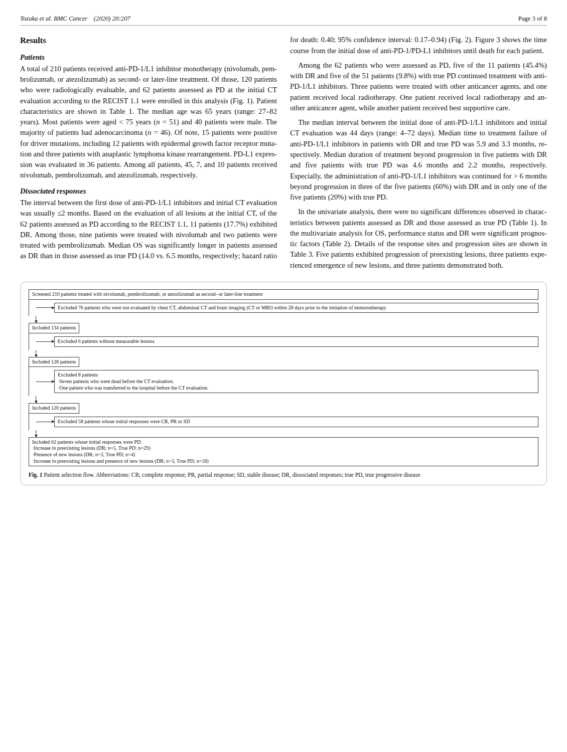Tozuka et al. BMC Cancer (2020) 20:207
Page 3 of 8
Results
Patients
A total of 210 patients received anti-PD-1/L1 inhibitor monotherapy (nivolumab, pembrolizumab, or atezolizumab) as second- or later-line treatment. Of those, 120 patients who were radiologically evaluable, and 62 patients assessed as PD at the initial CT evaluation according to the RECIST 1.1 were enrolled in this analysis (Fig. 1). Patient characteristics are shown in Table 1. The median age was 65 years (range: 27–82 years). Most patients were aged < 75 years (n = 51) and 40 patients were male. The majority of patients had adenocarcinoma (n = 46). Of note, 15 patients were positive for driver mutations, including 12 patients with epidermal growth factor receptor mutation and three patients with anaplastic lymphoma kinase rearrangement. PD-L1 expression was evaluated in 36 patients. Among all patients, 45, 7, and 10 patients received nivolumab, pembrolizumab, and atezolizumab, respectively.
Dissociated responses
The interval between the first dose of anti-PD-1/L1 inhibitors and initial CT evaluation was usually ≤2 months. Based on the evaluation of all lesions at the initial CT, of the 62 patients assessed as PD according to the RECIST 1.1, 11 patients (17.7%) exhibited DR. Among those, nine patients were treated with nivolumab and two patients were treated with pembrolizumab. Median OS was significantly longer in patients assessed as DR than in those assessed as true PD (14.0 vs. 6.5 months, respectively; hazard ratio for death: 0.40; 95% confidence interval: 0.17–0.94) (Fig. 2). Figure 3 shows the time course from the initial dose of anti-PD-1/PD-L1 inhibitors until death for each patient.
Among the 62 patients who were assessed as PD, five of the 11 patients (45.4%) with DR and five of the 51 patients (9.8%) with true PD continued treatment with anti-PD-1/L1 inhibitors. Three patients were treated with other anticancer agents, and one patient received local radiotherapy. One patient received local radiotherapy and another anticancer agent, while another patient received best supportive care.
The median interval between the initial dose of anti-PD-1/L1 inhibitors and initial CT evaluation was 44 days (range: 4–72 days). Median time to treatment failure of anti-PD-1/L1 inhibitors in patients with DR and true PD was 5.9 and 3.3 months, respectively. Median duration of treatment beyond progression in five patients with DR and five patients with true PD was 4.6 months and 2.2 months, respectively. Especially, the administration of anti-PD-1/L1 inhibitors was continued for > 6 months beyond progression in three of the five patients (60%) with DR and in only one of the five patients (20%) with true PD.
In the univariate analysis, there were no significant differences observed in characteristics between patients assessed as DR and those assessed as true PD (Table 1). In the multivariate analysis for OS, performance status and DR were significant prognostic factors (Table 2). Details of the response sites and progression sites are shown in Table 3. Five patients exhibited progression of preexisting lesions, three patients experienced emergence of new lesions, and three patients demonstrated both.
Screened 210 patients treated with nivolumab, pembrolizumab, or atezolizumab as second- or later-line treatment
Excluded 76 patients who were not evaluated by chest CT, abdominal CT and brain imaging (CT or MRI) within 28 days prior to the initiation of immunotherapy
Included 134 patients
Excluded 6 patients without measurable lesions
Included 128 patients
Excluded 8 patients
·Seven patients who were dead before the CT evaluation.
·One patient who was transferred to the hospital before the CT evaluation.
Included 120 patients
Excluded 58 patients whose initial responses were CR, PR or SD
Included 62 patients whose initial responses were PD.
·Increase in preexisting lesions (DR; n=5, True PD; n=29)
·Presence of new lesions (DR; n=3, True PD; n=4)
·Increase in preexisting lesions and presence of new lesions (DR; n=3, True PD; n=18)
Fig. 1 Patient selection flow. Abbreviations: CR; complete response; PR, partial response; SD, stable disease; DR, dissociated responses; true PD, true progressive disease